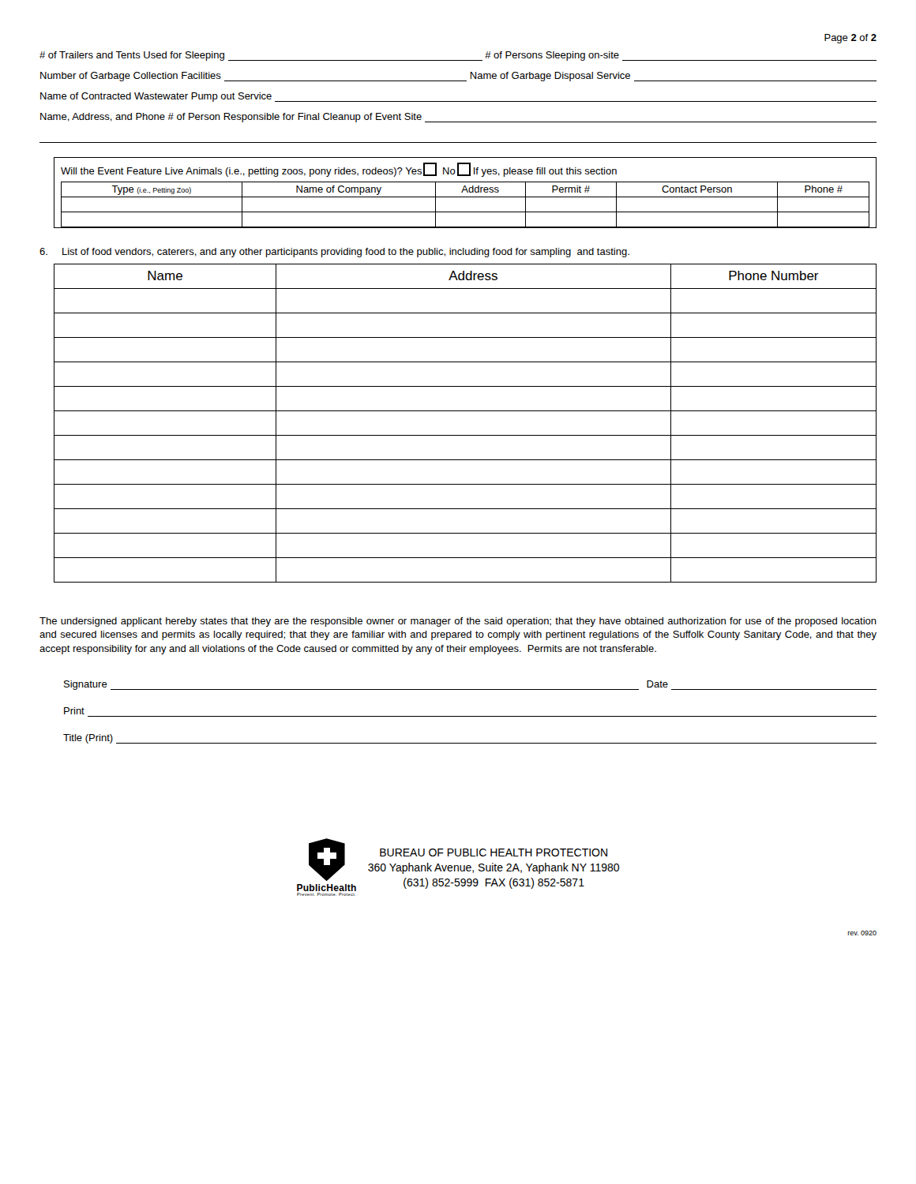Page 2 of 2
# of Trailers and Tents Used for Sleeping # of Persons Sleeping on-site
Number of Garbage Collection Facilities Name of Garbage Disposal Service
Name of Contracted Wastewater Pump out Service
Name, Address, and Phone # of Person Responsible for Final Cleanup of Event Site
Will the Event Feature Live Animals (i.e., petting zoos, pony rides, rodeos)? Yes No If yes, please fill out this section
| Type (i.e., Petting Zoo) | Name of Company | Address | Permit # | Contact Person | Phone # |
| --- | --- | --- | --- | --- | --- |
6.
List of food vendors, caterers, and any other participants providing food to the public, including food for sampling and tasting.
| Name | Address | Phone Number |
| --- | --- | --- |
The undersigned applicant hereby states that they are the responsible owner or manager of the said operation; that they have obtained authorization for use of the proposed location and secured licenses and permits as locally required; that they are familiar with and prepared to comply with pertinent regulations of the Suffolk County Sanitary Code, and that they accept responsibility for any and all violations of the Code caused or committed by any of their employees. Permits are not transferable.
Signature Date
Print
Title (Print)
PublicHealth
Prevent. Promote. Protect.
BUREAU OF PUBLIC HEALTH PROTECTION
360 Yaphank Avenue, Suite 2A, Yaphank NY 11980
(631) 852-5999 FAX (631) 852-5871
rev. 0920